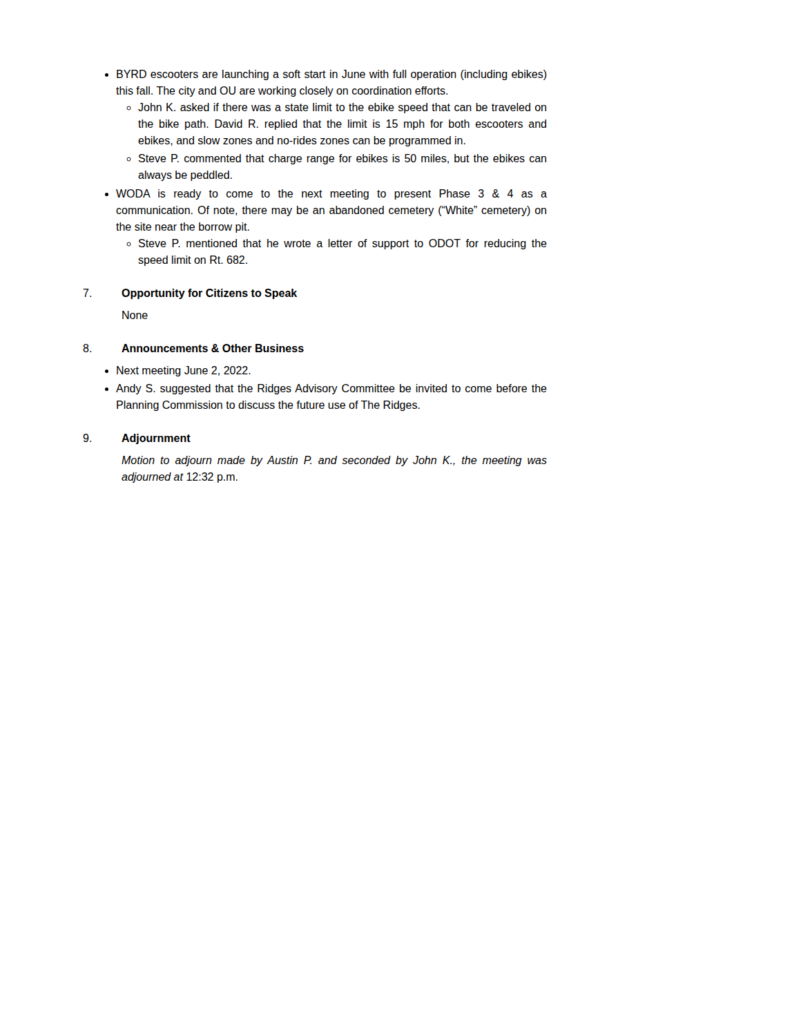BYRD escooters are launching a soft start in June with full operation (including ebikes) this fall. The city and OU are working closely on coordination efforts.
John K. asked if there was a state limit to the ebike speed that can be traveled on the bike path. David R. replied that the limit is 15 mph for both escooters and ebikes, and slow zones and no-rides zones can be programmed in.
Steve P. commented that charge range for ebikes is 50 miles, but the ebikes can always be peddled.
WODA is ready to come to the next meeting to present Phase 3 & 4 as a communication. Of note, there may be an abandoned cemetery (“White” cemetery) on the site near the borrow pit.
Steve P. mentioned that he wrote a letter of support to ODOT for reducing the speed limit on Rt. 682.
7. Opportunity for Citizens to Speak
None
8. Announcements & Other Business
Next meeting June 2, 2022.
Andy S. suggested that the Ridges Advisory Committee be invited to come before the Planning Commission to discuss the future use of The Ridges.
9. Adjournment
Motion to adjourn made by Austin P. and seconded by John K., the meeting was adjourned at 12:32 p.m.